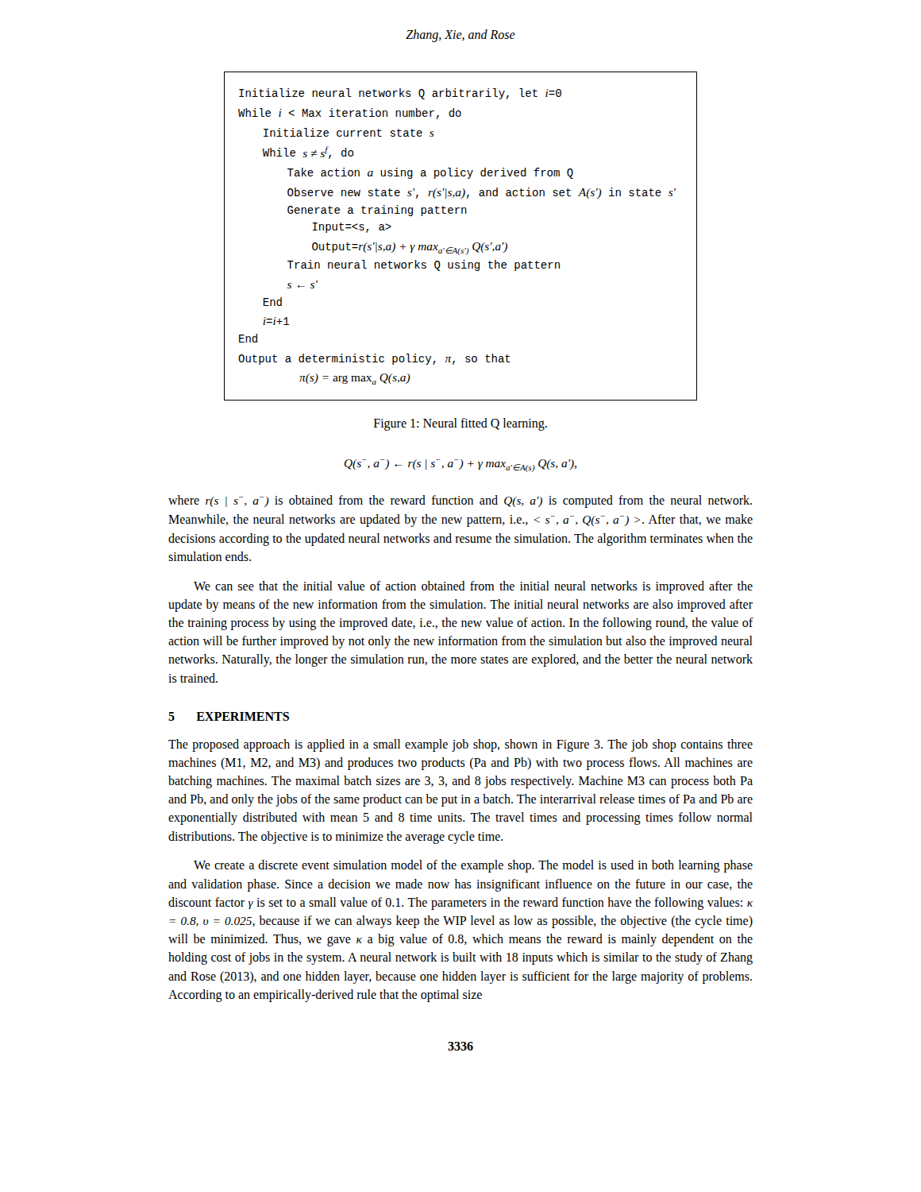Zhang, Xie, and Rose
Initialize neural networks Q arbitrarily, let i=0
While i < Max iteration number, do
Initialize current state s
While s ≠ sf, do
Take action a using a policy derived from Q
Observe new state s', r(s'|s,a), and action set A(s') in state s'
Generate a training pattern
Input=<s, a>
Output=r(s'|s,a) + γ maxa'∈A(s') Q(s',a')
Train neural networks Q using the pattern
s ← s'
End
i=i+1
End
Output a deterministic policy, π, so that
π(s) = arg maxa Q(s,a)
Figure 1: Neural fitted Q learning.
Q(s−, a−) ← r(s | s−, a−) + γ maxa'∈A(s) Q(s, a'),
where r(s | s−, a−) is obtained from the reward function and Q(s, a') is computed from the neural network. Meanwhile, the neural networks are updated by the new pattern, i.e., < s−, a−, Q(s−, a−) >. After that, we make decisions according to the updated neural networks and resume the simulation. The algorithm terminates when the simulation ends.
We can see that the initial value of action obtained from the initial neural networks is improved after the update by means of the new information from the simulation. The initial neural networks are also improved after the training process by using the improved date, i.e., the new value of action. In the following round, the value of action will be further improved by not only the new information from the simulation but also the improved neural networks. Naturally, the longer the simulation run, the more states are explored, and the better the neural network is trained.
5 EXPERIMENTS
The proposed approach is applied in a small example job shop, shown in Figure 3. The job shop contains three machines (M1, M2, and M3) and produces two products (Pa and Pb) with two process flows. All machines are batching machines. The maximal batch sizes are 3, 3, and 8 jobs respectively. Machine M3 can process both Pa and Pb, and only the jobs of the same product can be put in a batch. The interarrival release times of Pa and Pb are exponentially distributed with mean 5 and 8 time units. The travel times and processing times follow normal distributions. The objective is to minimize the average cycle time.
We create a discrete event simulation model of the example shop. The model is used in both learning phase and validation phase. Since a decision we made now has insignificant influence on the future in our case, the discount factor γ is set to a small value of 0.1. The parameters in the reward function have the following values: κ = 0.8, υ = 0.025, because if we can always keep the WIP level as low as possible, the objective (the cycle time) will be minimized. Thus, we gave κ a big value of 0.8, which means the reward is mainly dependent on the holding cost of jobs in the system. A neural network is built with 18 inputs which is similar to the study of Zhang and Rose (2013), and one hidden layer, because one hidden layer is sufficient for the large majority of problems. According to an empirically-derived rule that the optimal size
3336